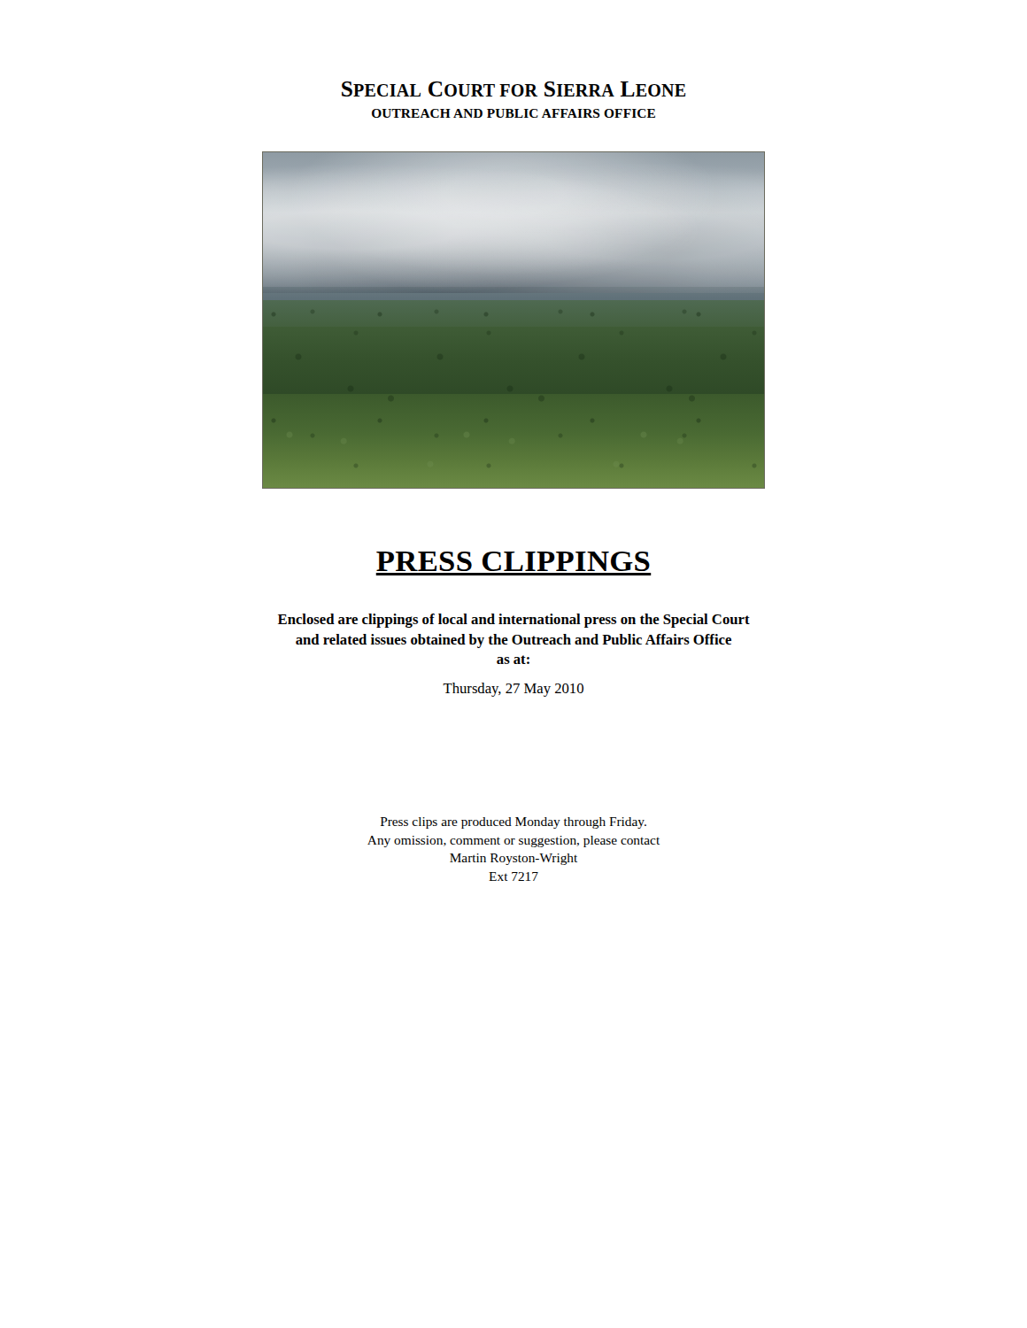SPECIAL COURT FOR SIERRA LEONE
OUTREACH AND PUBLIC AFFAIRS OFFICE
PRESS CLIPPINGS
Enclosed are clippings of local and international press on the Special Court and related issues obtained by the Outreach and Public Affairs Office as at:
Thursday, 27 May 2010
Press clips are produced Monday through Friday.
Any omission, comment or suggestion, please contact
Martin Royston-Wright
Ext 7217